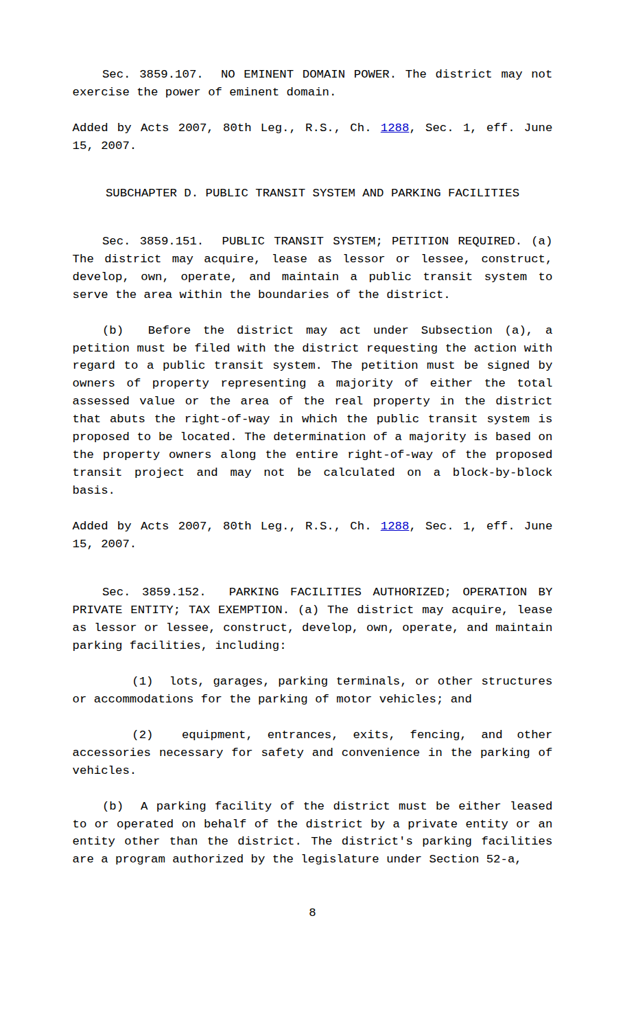Sec. 3859.107. NO EMINENT DOMAIN POWER. The district may not exercise the power of eminent domain.
Added by Acts 2007, 80th Leg., R.S., Ch. 1288, Sec. 1, eff. June 15, 2007.
SUBCHAPTER D. PUBLIC TRANSIT SYSTEM AND PARKING FACILITIES
Sec. 3859.151. PUBLIC TRANSIT SYSTEM; PETITION REQUIRED. (a) The district may acquire, lease as lessor or lessee, construct, develop, own, operate, and maintain a public transit system to serve the area within the boundaries of the district.
(b) Before the district may act under Subsection (a), a petition must be filed with the district requesting the action with regard to a public transit system. The petition must be signed by owners of property representing a majority of either the total assessed value or the area of the real property in the district that abuts the right-of-way in which the public transit system is proposed to be located. The determination of a majority is based on the property owners along the entire right-of-way of the proposed transit project and may not be calculated on a block-by-block basis.
Added by Acts 2007, 80th Leg., R.S., Ch. 1288, Sec. 1, eff. June 15, 2007.
Sec. 3859.152. PARKING FACILITIES AUTHORIZED; OPERATION BY PRIVATE ENTITY; TAX EXEMPTION. (a) The district may acquire, lease as lessor or lessee, construct, develop, own, operate, and maintain parking facilities, including:
(1) lots, garages, parking terminals, or other structures or accommodations for the parking of motor vehicles; and
(2) equipment, entrances, exits, fencing, and other accessories necessary for safety and convenience in the parking of vehicles.
(b) A parking facility of the district must be either leased to or operated on behalf of the district by a private entity or an entity other than the district. The district's parking facilities are a program authorized by the legislature under Section 52-a,
8